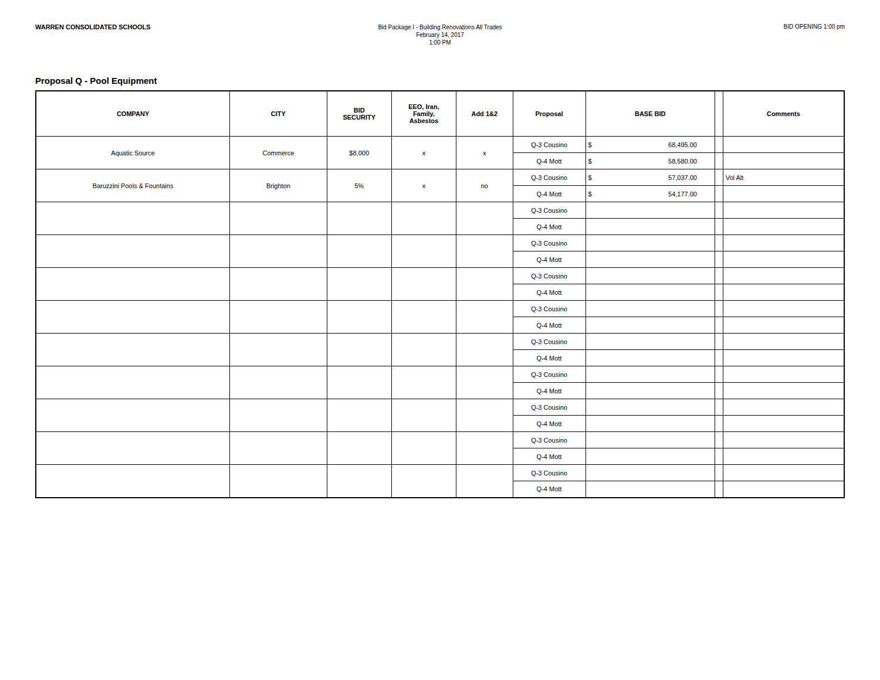WARREN CONSOLIDATED SCHOOLS
Bid Package I - Building Renovations All Trades
February 14, 2017
1:00 PM
BID OPENING 1:00 pm
Proposal Q - Pool Equipment
| COMPANY | CITY | BID SECURITY | EEO, Iran, Family, Asbestos | Add 1&2 | Proposal | BASE BID | | Comments |
| --- | --- | --- | --- | --- | --- | --- | --- | --- |
| Aquatic Source | Commerce | $8,000 | x | x | Q-3 Cousino | $ 68,495.00 | | |
| Q-4 Mott | $ 58,580.00 | | |
| Baruzzini Pools & Fountains | Brighton | 5% | x | no | Q-3 Cousino | $ 57,037.00 | | Vol Alt |
| Q-4 Mott | $ 54,177.00 | | |
| | | | | | Q-3 Cousino | | | |
| Q-4 Mott | | | |
| | | | | | Q-3 Cousino | | | |
| Q-4 Mott | | | |
| | | | | | Q-3 Cousino | | | |
| Q-4 Mott | | | |
| | | | | | Q-3 Cousino | | | |
| Q-4 Mott | | | |
| | | | | | Q-3 Cousino | | | |
| Q-4 Mott | | | |
| | | | | | Q-3 Cousino | | | |
| Q-4 Mott | | | |
| | | | | | Q-3 Cousino | | | |
| Q-4 Mott | | | |
| | | | | | Q-3 Cousino | | | |
| Q-4 Mott | | | |
| | | | | | Q-3 Cousino | | | |
| Q-4 Mott | | | |